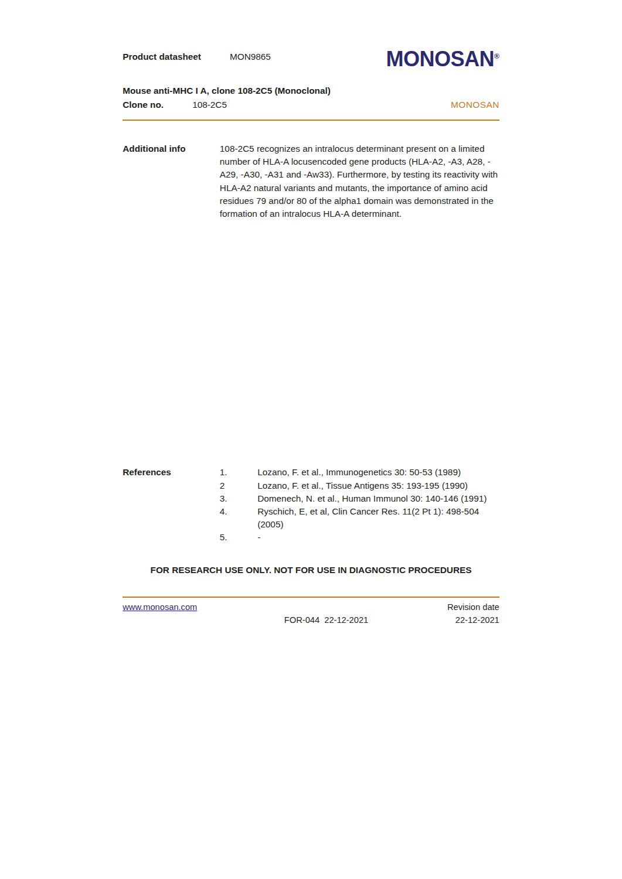Product datasheet MON9865
MONOSAN®
Mouse anti-MHC I A, clone 108-2C5 (Monoclonal)
Clone no. 108-2C5
MONOSAN
Additional info
108-2C5 recognizes an intralocus determinant present on a limited number of HLA-A locusencoded gene products (HLA-A2, -A3, A28, -A29, -A30, -A31 and -Aw33). Furthermore, by testing its reactivity with HLA-A2 natural variants and mutants, the importance of amino acid residues 79 and/or 80 of the alpha1 domain was demonstrated in the formation of an intralocus HLA-A determinant.
References
1. Lozano, F. et al., Immunogenetics 30: 50-53 (1989)
2 Lozano, F. et al., Tissue Antigens 35: 193-195 (1990)
3. Domenech, N. et al., Human Immunol 30: 140-146 (1991)
4. Ryschich, E, et al, Clin Cancer Res. 11(2 Pt 1): 498-504 (2005)
5.-
FOR RESEARCH USE ONLY. NOT FOR USE IN DIAGNOSTIC PROCEDURES
www.monosan.com Revision date
www.monosan.com FOR-044 22-12-2021 22-12-2021